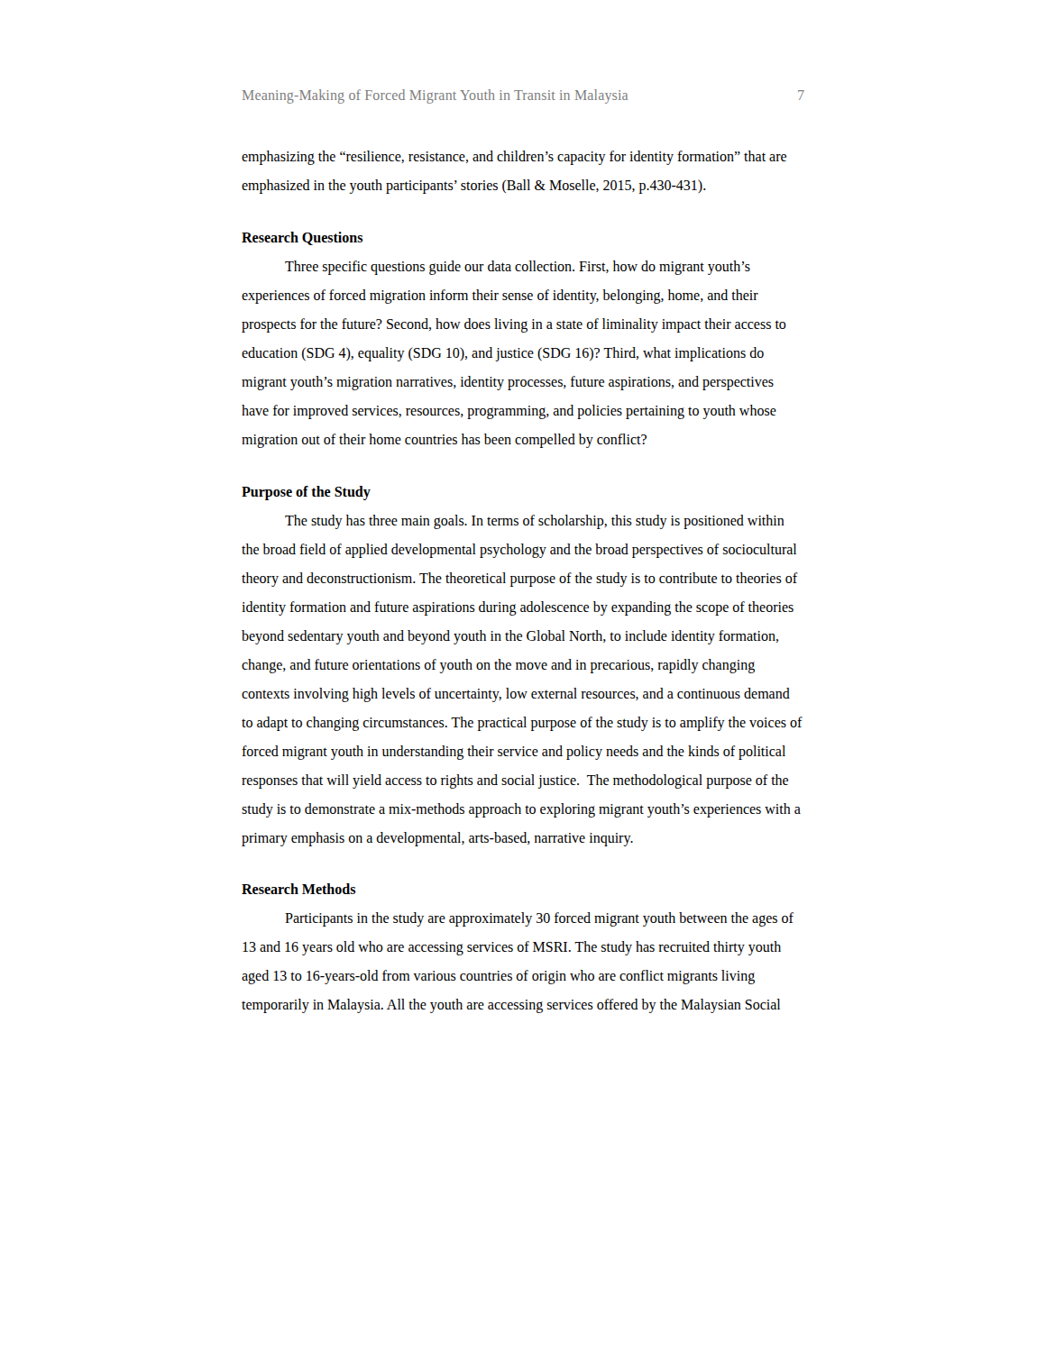Meaning-Making of Forced Migrant Youth in Transit in Malaysia 7
emphasizing the “resilience, resistance, and children’s capacity for identity formation” that are emphasized in the youth participants’ stories (Ball & Moselle, 2015, p.430-431).
Research Questions
Three specific questions guide our data collection. First, how do migrant youth’s experiences of forced migration inform their sense of identity, belonging, home, and their prospects for the future? Second, how does living in a state of liminality impact their access to education (SDG 4), equality (SDG 10), and justice (SDG 16)? Third, what implications do migrant youth’s migration narratives, identity processes, future aspirations, and perspectives have for improved services, resources, programming, and policies pertaining to youth whose migration out of their home countries has been compelled by conflict?
Purpose of the Study
The study has three main goals. In terms of scholarship, this study is positioned within the broad field of applied developmental psychology and the broad perspectives of sociocultural theory and deconstructionism. The theoretical purpose of the study is to contribute to theories of identity formation and future aspirations during adolescence by expanding the scope of theories beyond sedentary youth and beyond youth in the Global North, to include identity formation, change, and future orientations of youth on the move and in precarious, rapidly changing contexts involving high levels of uncertainty, low external resources, and a continuous demand to adapt to changing circumstances. The practical purpose of the study is to amplify the voices of forced migrant youth in understanding their service and policy needs and the kinds of political responses that will yield access to rights and social justice. The methodological purpose of the study is to demonstrate a mix-methods approach to exploring migrant youth’s experiences with a primary emphasis on a developmental, arts-based, narrative inquiry.
Research Methods
Participants in the study are approximately 30 forced migrant youth between the ages of 13 and 16 years old who are accessing services of MSRI. The study has recruited thirty youth aged 13 to 16-years-old from various countries of origin who are conflict migrants living temporarily in Malaysia. All the youth are accessing services offered by the Malaysian Social